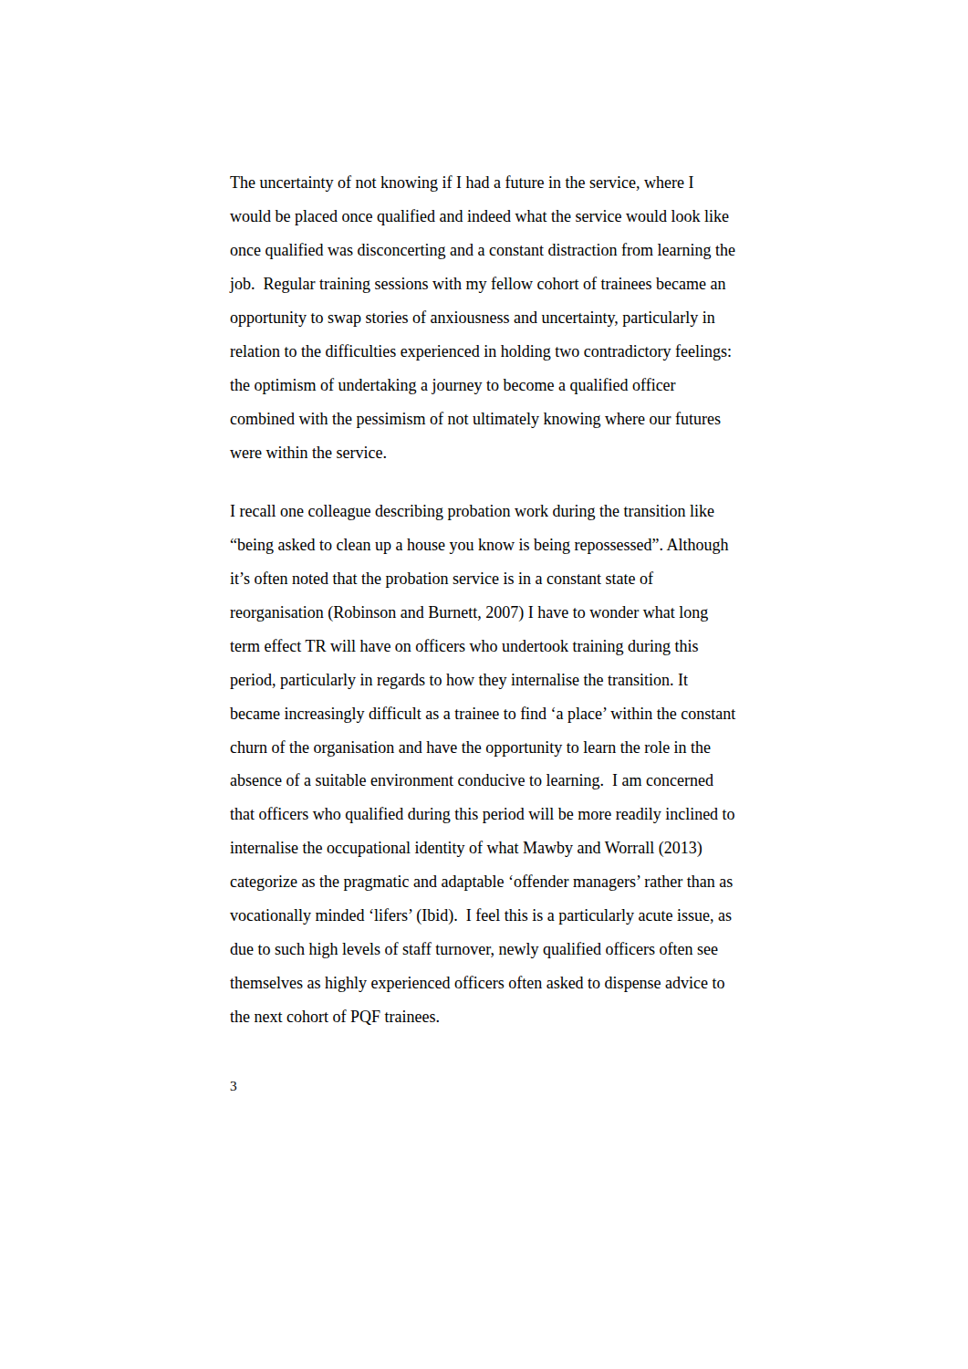The uncertainty of not knowing if I had a future in the service, where I would be placed once qualified and indeed what the service would look like once qualified was disconcerting and a constant distraction from learning the job. Regular training sessions with my fellow cohort of trainees became an opportunity to swap stories of anxiousness and uncertainty, particularly in relation to the difficulties experienced in holding two contradictory feelings: the optimism of undertaking a journey to become a qualified officer combined with the pessimism of not ultimately knowing where our futures were within the service.
I recall one colleague describing probation work during the transition like “being asked to clean up a house you know is being repossessed”. Although it’s often noted that the probation service is in a constant state of reorganisation (Robinson and Burnett, 2007) I have to wonder what long term effect TR will have on officers who undertook training during this period, particularly in regards to how they internalise the transition. It became increasingly difficult as a trainee to find ‘a place’ within the constant churn of the organisation and have the opportunity to learn the role in the absence of a suitable environment conducive to learning. I am concerned that officers who qualified during this period will be more readily inclined to internalise the occupational identity of what Mawby and Worrall (2013) categorize as the pragmatic and adaptable ‘offender managers’ rather than as vocationally minded ‘lifers’ (Ibid). I feel this is a particularly acute issue, as due to such high levels of staff turnover, newly qualified officers often see themselves as highly experienced officers often asked to dispense advice to the next cohort of PQF trainees.
3